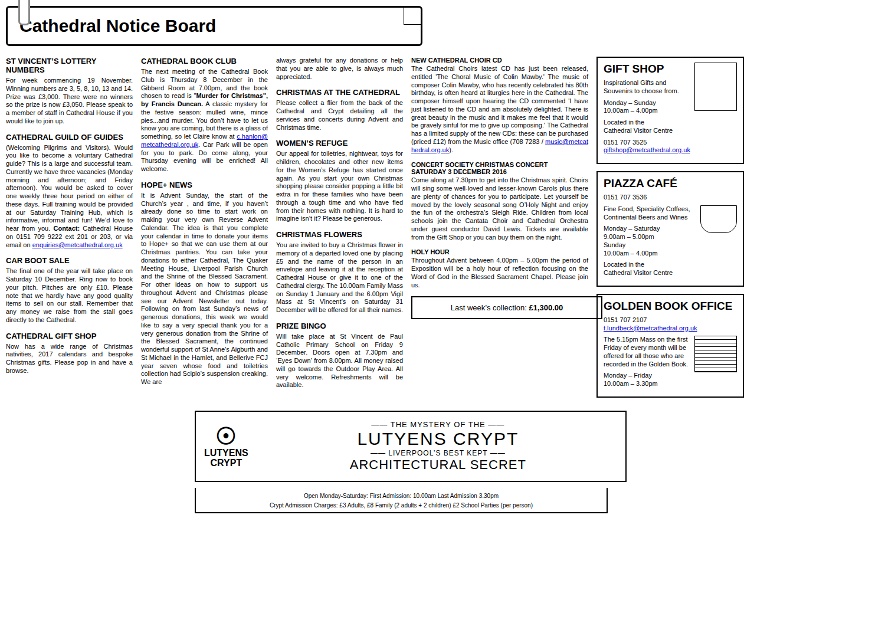Cathedral Notice Board
St Vincent’s Lottery Numbers
For week commencing 19 November. Winning numbers are 3, 5, 8, 10, 13 and 14. Prize was £3,000. There were no winners so the prize is now £3,050. Please speak to a member of staff in Cathedral House if you would like to join up.
Cathedral Guild of Guides
(Welcoming Pilgrims and Visitors). Would you like to become a voluntary Cathedral guide? This is a large and successful team. Currently we have three vacancies (Monday morning and afternoon; and Friday afternoon). You would be asked to cover one weekly three hour period on either of these days. Full training would be provided at our Saturday Training Hub, which is informative, informal and fun! We’d love to hear from you. Contact: Cathedral House on 0151 709 9222 ext 201 or 203, or via email on enquiries@metcathedral.org.uk
Car Boot Sale
The final one of the year will take place on Saturday 10 December. Ring now to book your pitch. Pitches are only £10. Please note that we hardly have any good quality items to sell on our stall. Remember that any money we raise from the stall goes directly to the Cathedral.
Cathedral Gift Shop
Now has a wide range of Christmas nativities, 2017 calendars and bespoke Christmas gifts. Please pop in and have a browse.
Cathedral Book Club
The next meeting of the Cathedral Book Club is Thursday 8 December in the Gibberd Room at 7.00pm, and the book chosen to read is "Murder for Christmas", by Francis Duncan. A classic mystery for the festive season: mulled wine, mince pies...and murder. You don’t have to let us know you are coming, but there is a glass of something, so let Claire know at c.hanlon@metcathedral.org.uk. Car Park will be open for you to park. Do come along, your Thursday evening will be enriched! All welcome.
Hope+ News
It is Advent Sunday, the start of the Church’s year , and time, if you haven’t already done so time to start work on making your very own Reverse Advent Calendar. The idea is that you complete your calendar in time to donate your items to Hope+ so that we can use them at our Christmas pantries. You can take your donations to either Cathedral, The Quaker Meeting House, Liverpool Parish Church and the Shrine of the Blessed Sacrament. For other ideas on how to support us throughout Advent and Christmas please see our Advent Newsletter out today. Following on from last Sunday’s news of generous donations, this week we would like to say a very special thank you for a very generous donation from the Shrine of the Blessed Sacrament, the continued wonderful support of St Anne’s Aigburth and St Michael in the Hamlet, and Bellerive FCJ year seven whose food and toiletries collection had Scipio’s suspension creaking. We are
always grateful for any donations or help that you are able to give, is always much appreciated.
Christmas at the Cathedral
Please collect a flier from the back of the Cathedral and Crypt detailing all the services and concerts during Advent and Christmas time.
Women’s Refuge
Our appeal for toiletries, nightwear, toys for children, chocolates and other new items for the Women’s Refuge has started once again. As you start your own Christmas shopping please consider popping a little bit extra in for these families who have been through a tough time and who have fled from their homes with nothing. It is hard to imagine isn’t it? Please be generous.
Christmas Flowers
You are invited to buy a Christmas flower in memory of a departed loved one by placing £5 and the name of the person in an envelope and leaving it at the reception at Cathedral House or give it to one of the Cathedral clergy. The 10.00am Family Mass on Sunday 1 January and the 6.00pm Vigil Mass at St Vincent’s on Saturday 31 December will be offered for all their names.
Prize Bingo
Will take place at St Vincent de Paul Catholic Primary School on Friday 9 December. Doors open at 7.30pm and ‘Eyes Down’ from 8.00pm. All money raised will go towards the Outdoor Play Area. All very welcome. Refreshments will be available.
New Cathedral Choir CD
The Cathedral Choirs latest CD has just been released, entitled 'The Choral Music of Colin Mawby.' The music of composer Colin Mawby, who has recently celebrated his 80th birthday, is often heard at liturgies here in the Cathedral. The composer himself upon hearing the CD commented 'I have just listened to the CD and am absolutely delighted. There is great beauty in the music and it makes me feel that it would be gravely sinful for me to give up composing.' The Cathedral has a limited supply of the new CDs: these can be purchased (priced £12) from the Music office (708 7283 / music@metcathedral.org.uk).
Concert Society Christmas Concert
Saturday 3 December 2016
Come along at 7.30pm to get into the Christmas spirit. Choirs will sing some well-loved and lesser-known Carols plus there are plenty of chances for you to participate. Let yourself be moved by the lovely seasonal song O’Holy Night and enjoy the fun of the orchestra’s Sleigh Ride. Children from local schools join the Cantata Choir and Cathedral Orchestra under guest conductor David Lewis. Tickets are available from the Gift Shop or you can buy them on the night.
Holy Hour
Throughout Advent between 4.00pm – 5.00pm the period of Exposition will be a holy hour of reflection focusing on the Word of God in the Blessed Sacrament Chapel. Please join us.
Last week’s collection: £1,300.00
Gift Shop
Inspirational Gifts and Souvenirs to choose from.
Monday – Sunday
10.00am – 4.00pm
Located in the
Cathedral Visitor Centre
0151 707 3525
giftshop@metcathedral.org.uk
Piazza Café
0151 707 3536
Fine Food, Speciality Coffees, Continental Beers and Wines
Monday – Saturday
9.00am – 5.00pm
Sunday
10.00am – 4.00pm
Located in the
Cathedral Visitor Centre
Golden Book Office
0151 707 2107
t.lundbeck@metcathedral.org.uk
The 5.15pm Mass on the first Friday of every month will be offered for all those who are recorded in the Golden Book.
Monday – Friday
10.00am – 3.30pm
☉
LUTYENS
CRYPT
—— THE MYSTERY OF THE ——
LUTYENS CRYPT
—— LIVERPOOL’S BEST KEPT ——
ARCHITECTURAL SECRET
Open Monday-Saturday: First Admission: 10.00am Last Admission 3.30pm
Crypt Admission Charges: £3 Adults, £8 Family (2 adults + 2 children) £2 School Parties (per person)